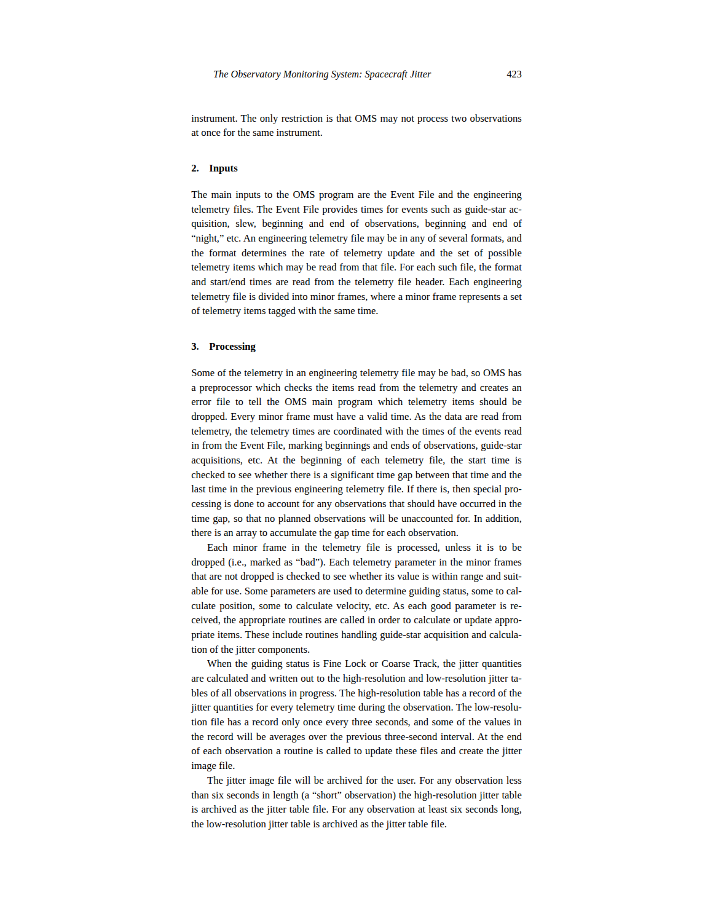The Observatory Monitoring System: Spacecraft Jitter 423
instrument. The only restriction is that OMS may not process two observations at once for the same instrument.
2. Inputs
The main inputs to the OMS program are the Event File and the engineering telemetry files. The Event File provides times for events such as guide-star acquisition, slew, beginning and end of observations, beginning and end of “night,” etc. An engineering telemetry file may be in any of several formats, and the format determines the rate of telemetry update and the set of possible telemetry items which may be read from that file. For each such file, the format and start/end times are read from the telemetry file header. Each engineering telemetry file is divided into minor frames, where a minor frame represents a set of telemetry items tagged with the same time.
3. Processing
Some of the telemetry in an engineering telemetry file may be bad, so OMS has a preprocessor which checks the items read from the telemetry and creates an error file to tell the OMS main program which telemetry items should be dropped. Every minor frame must have a valid time. As the data are read from telemetry, the telemetry times are coordinated with the times of the events read in from the Event File, marking beginnings and ends of observations, guide-star acquisitions, etc. At the beginning of each telemetry file, the start time is checked to see whether there is a significant time gap between that time and the last time in the previous engineering telemetry file. If there is, then special processing is done to account for any observations that should have occurred in the time gap, so that no planned observations will be unaccounted for. In addition, there is an array to accumulate the gap time for each observation.
Each minor frame in the telemetry file is processed, unless it is to be dropped (i.e., marked as “bad”). Each telemetry parameter in the minor frames that are not dropped is checked to see whether its value is within range and suitable for use. Some parameters are used to determine guiding status, some to calculate position, some to calculate velocity, etc. As each good parameter is received, the appropriate routines are called in order to calculate or update appropriate items. These include routines handling guide-star acquisition and calculation of the jitter components.
When the guiding status is Fine Lock or Coarse Track, the jitter quantities are calculated and written out to the high-resolution and low-resolution jitter tables of all observations in progress. The high-resolution table has a record of the jitter quantities for every telemetry time during the observation. The low-resolution file has a record only once every three seconds, and some of the values in the record will be averages over the previous three-second interval. At the end of each observation a routine is called to update these files and create the jitter image file.
The jitter image file will be archived for the user. For any observation less than six seconds in length (a “short” observation) the high-resolution jitter table is archived as the jitter table file. For any observation at least six seconds long, the low-resolution jitter table is archived as the jitter table file.